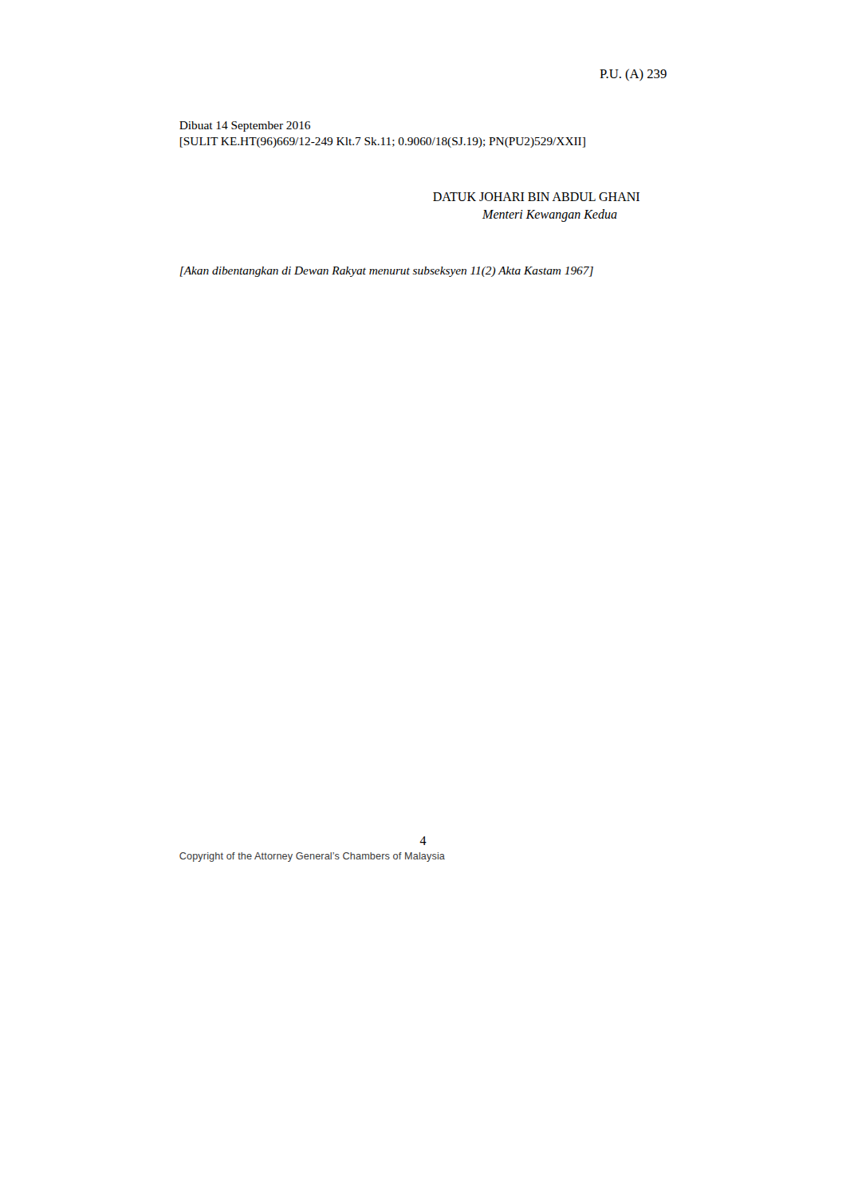P.U. (A) 239
Dibuat 14 September 2016 [SULIT KE.HT(96)669/12-249 Klt.7 Sk.11; 0.9060/18(SJ.19); PN(PU2)529/XXII]
DATUK JOHARI BIN ABDUL GHANI Menteri Kewangan Kedua
[Akan dibentangkan di Dewan Rakyat menurut subseksyen 11(2) Akta Kastam 1967]
4
Copyright of the Attorney General’s Chambers of Malaysia